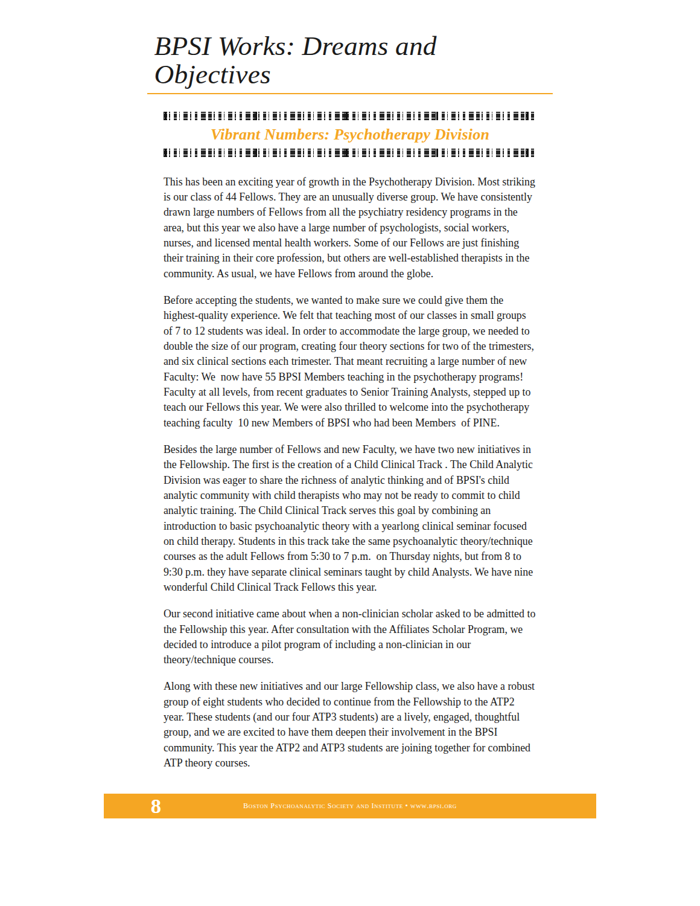BPSI Works: Dreams and Objectives
Vibrant Numbers: Psychotherapy Division
This has been an exciting year of growth in the Psychotherapy Division. Most striking is our class of 44 Fellows. They are an unusually diverse group. We have consistently drawn large numbers of Fellows from all the psychiatry residency programs in the area, but this year we also have a large number of psychologists, social workers, nurses, and licensed mental health workers. Some of our Fellows are just finishing their training in their core profession, but others are well-established therapists in the community. As usual, we have Fellows from around the globe.
Before accepting the students, we wanted to make sure we could give them the highest-quality experience. We felt that teaching most of our classes in small groups of 7 to 12 students was ideal. In order to accommodate the large group, we needed to double the size of our program, creating four theory sections for two of the trimesters, and six clinical sections each trimester. That meant recruiting a large number of new Faculty: We now have 55 BPSI Members teaching in the psychotherapy programs! Faculty at all levels, from recent graduates to Senior Training Analysts, stepped up to teach our Fellows this year. We were also thrilled to welcome into the psychotherapy teaching faculty 10 new Members of BPSI who had been Members of PINE.
Besides the large number of Fellows and new Faculty, we have two new initiatives in the Fellowship. The first is the creation of a Child Clinical Track . The Child Analytic Division was eager to share the richness of analytic thinking and of BPSI's child analytic community with child therapists who may not be ready to commit to child analytic training. The Child Clinical Track serves this goal by combining an introduction to basic psychoanalytic theory with a yearlong clinical seminar focused on child therapy. Students in this track take the same psychoanalytic theory/technique courses as the adult Fellows from 5:30 to 7 p.m. on Thursday nights, but from 8 to 9:30 p.m. they have separate clinical seminars taught by child Analysts. We have nine wonderful Child Clinical Track Fellows this year.
Our second initiative came about when a non-clinician scholar asked to be admitted to the Fellowship this year. After consultation with the Affiliates Scholar Program, we decided to introduce a pilot program of including a non-clinician in our theory/technique courses.
Along with these new initiatives and our large Fellowship class, we also have a robust group of eight students who decided to continue from the Fellowship to the ATP2 year. These students (and our four ATP3 students) are a lively, engaged, thoughtful group, and we are excited to have them deepen their involvement in the BPSI community. This year the ATP2 and ATP3 students are joining together for combined ATP theory courses.
8
Boston Psychoanalytic Society and Institute • www.bpsi.org